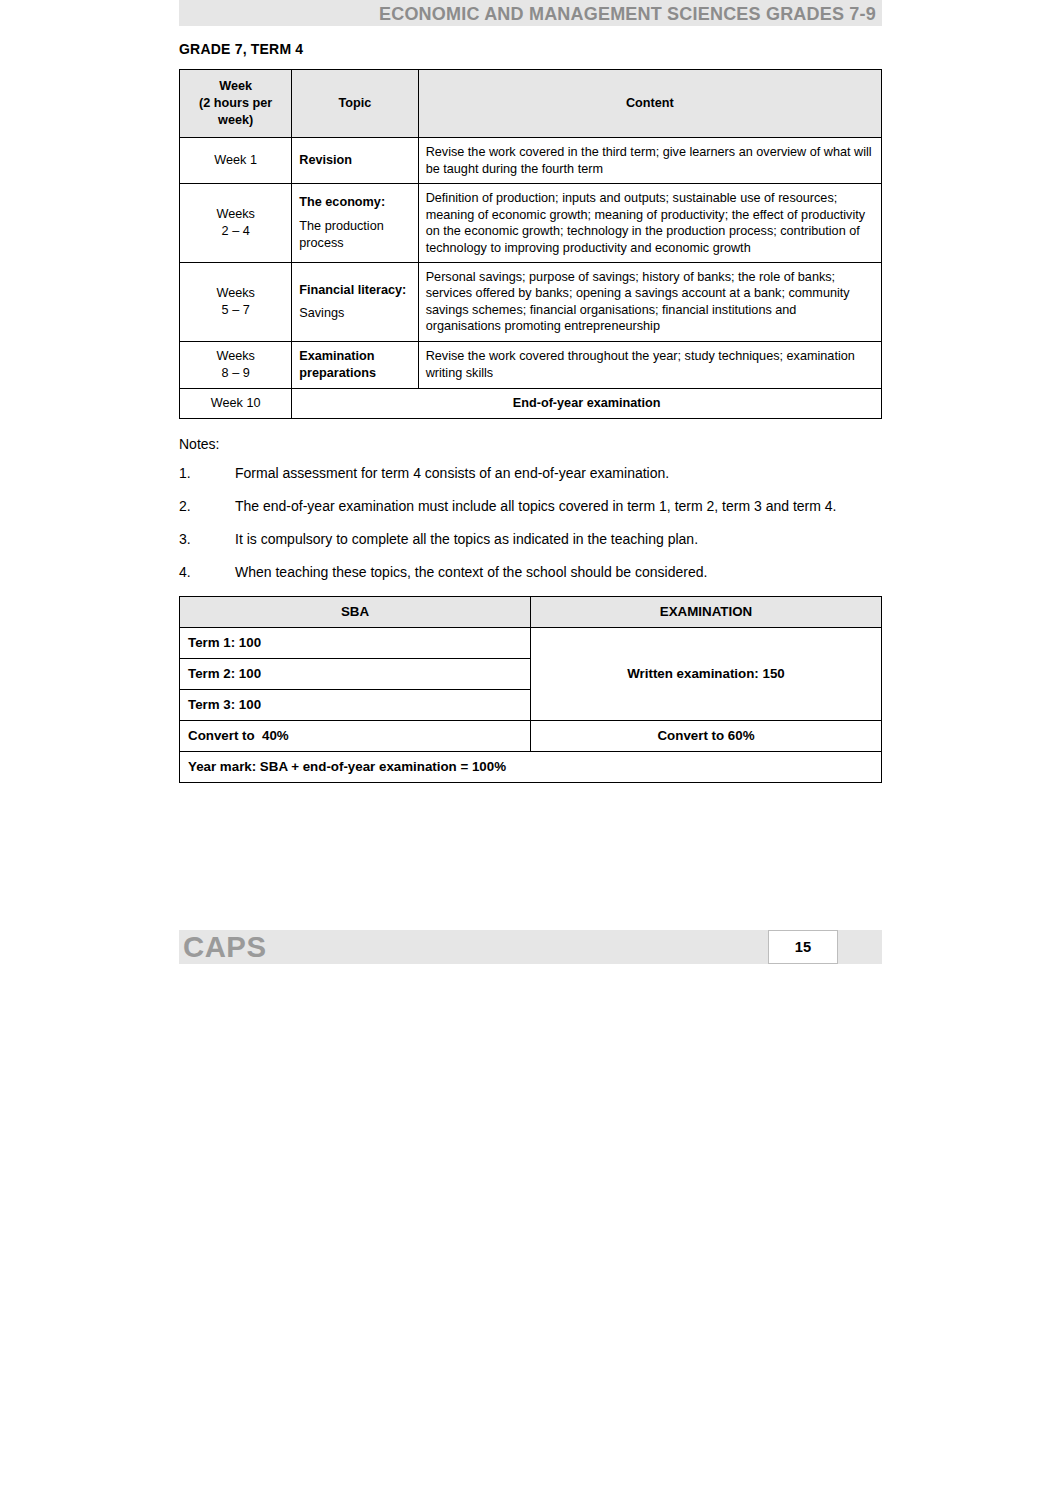ECONOMIC AND MANAGEMENT SCIENCES GRADES 7-9
GRADE 7, TERM 4
| Week (2 hours per week) | Topic | Content |
| --- | --- | --- |
| Week 1 | Revision | Revise the work covered in the third term; give learners an overview of what will be taught during the fourth term |
| Weeks 2 – 4 | The economy: The production process | Definition of production; inputs and outputs; sustainable use of resources; meaning of economic growth; meaning of productivity; the effect of productivity on the economic growth; technology in the production process; contribution of technology to improving productivity and economic growth |
| Weeks 5 – 7 | Financial literacy: Savings | Personal savings; purpose of savings; history of banks; the role of banks; services offered by banks; opening a savings account at a bank; community savings schemes; financial organisations; financial institutions and organisations promoting entrepreneurship |
| Weeks 8 – 9 | Examination preparations | Revise the work covered throughout the year; study techniques; examination writing skills |
| Week 10 | End-of-year examination |
Notes:
1. Formal assessment for term 4 consists of an end-of-year examination.
2. The end-of-year examination must include all topics covered in term 1, term 2, term 3 and term 4.
3. It is compulsory to complete all the topics as indicated in the teaching plan.
4. When teaching these topics, the context of the school should be considered.
| SBA | EXAMINATION |
| --- | --- |
| Term 1: 100 | Written examination: 150 |
| Term 2: 100 |
| Term 3: 100 |
| Convert to 40% | Convert to 60% |
| Year mark: SBA + end-of-year examination = 100% |
CAPS
15